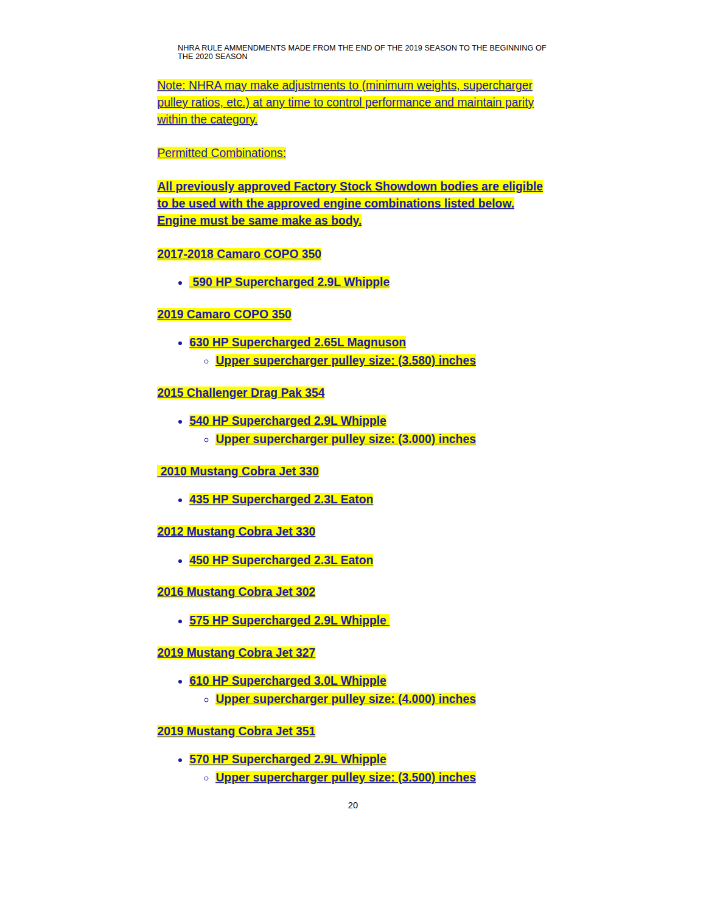NHRA RULE AMMENDMENTS MADE FROM THE END OF THE 2019 SEASON TO THE BEGINNING OF THE 2020 SEASON
Note: NHRA may make adjustments to (minimum weights, supercharger pulley ratios, etc.) at any time to control performance and maintain parity within the category.
Permitted Combinations:
All previously approved Factory Stock Showdown bodies are eligible to be used with the approved engine combinations listed below. Engine must be same make as body.
2017-2018 Camaro COPO 350
590 HP Supercharged 2.9L Whipple
2019 Camaro COPO 350
630 HP Supercharged 2.65L Magnuson
Upper supercharger pulley size: (3.580) inches
2015 Challenger Drag Pak 354
540 HP Supercharged 2.9L Whipple
Upper supercharger pulley size: (3.000) inches
2010 Mustang Cobra Jet 330
435 HP Supercharged 2.3L Eaton
2012 Mustang Cobra Jet 330
450 HP Supercharged 2.3L Eaton
2016 Mustang Cobra Jet 302
575 HP Supercharged 2.9L Whipple
2019 Mustang Cobra Jet 327
610 HP Supercharged 3.0L Whipple
Upper supercharger pulley size: (4.000) inches
2019 Mustang Cobra Jet 351
570 HP Supercharged 2.9L Whipple
Upper supercharger pulley size: (3.500) inches
20